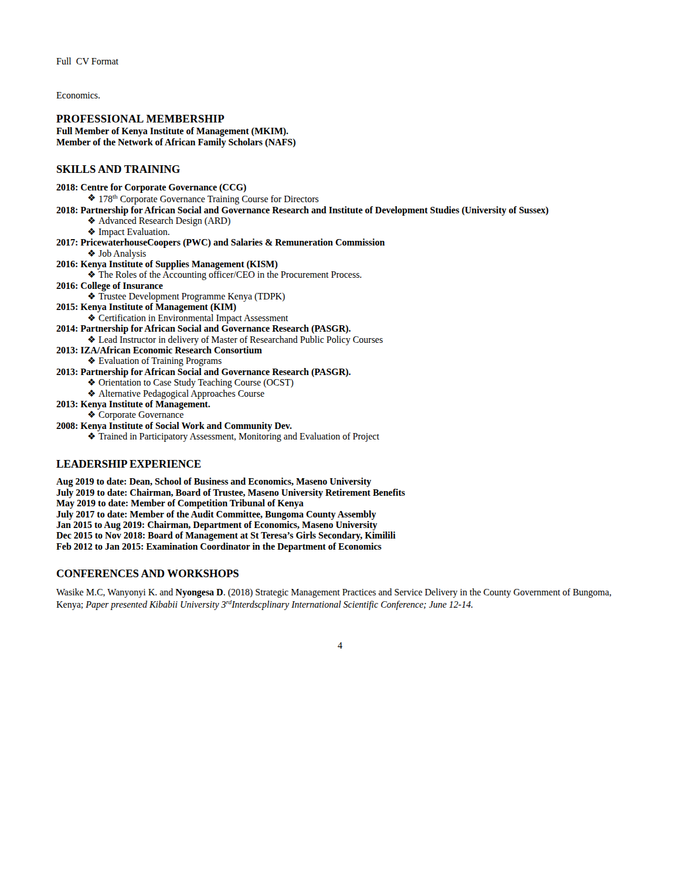Full CV Format
Economics.
PROFESSIONAL MEMBERSHIP
Full Member of Kenya Institute of Management (MKIM).
Member of the Network of African Family Scholars (NAFS)
SKILLS AND TRAINING
2018: Centre for Corporate Governance (CCG)
178th Corporate Governance Training Course for Directors
2018: Partnership for African Social and Governance Research and Institute of Development Studies (University of Sussex)
Advanced Research Design (ARD)
Impact Evaluation.
2017: PricewaterhouseCoopers (PWC) and Salaries & Remuneration Commission
Job Analysis
2016: Kenya Institute of Supplies Management (KISM)
The Roles of the Accounting officer/CEO in the Procurement Process.
2016: College of Insurance
Trustee Development Programme Kenya (TDPK)
2015: Kenya Institute of Management (KIM)
Certification in Environmental Impact Assessment
2014: Partnership for African Social and Governance Research (PASGR).
Lead Instructor in delivery of Master of Researchand Public Policy Courses
2013: IZA/African Economic Research Consortium
Evaluation of Training Programs
2013: Partnership for African Social and Governance Research (PASGR).
Orientation to Case Study Teaching Course (OCST)
Alternative Pedagogical Approaches Course
2013: Kenya Institute of Management.
Corporate Governance
2008: Kenya Institute of Social Work and Community Dev.
Trained in Participatory Assessment, Monitoring and Evaluation of Project
LEADERSHIP EXPERIENCE
Aug 2019 to date: Dean, School of Business and Economics, Maseno University
July 2019 to date: Chairman, Board of Trustee, Maseno University Retirement Benefits
May 2019 to date: Member of Competition Tribunal of Kenya
July 2017 to date: Member of the Audit Committee, Bungoma County Assembly
Jan 2015 to Aug 2019: Chairman, Department of Economics, Maseno University
Dec 2015 to Nov 2018: Board of Management at St Teresa’s Girls Secondary, Kimilili
Feb 2012 to Jan 2015: Examination Coordinator in the Department of Economics
CONFERENCES AND WORKSHOPS
Wasike M.C, Wanyonyi K. and Nyongesa D. (2018) Strategic Management Practices and Service Delivery in the County Government of Bungoma, Kenya; Paper presented Kibabii University 3rdInterdscplinary International Scientific Conference; June 12-14.
4